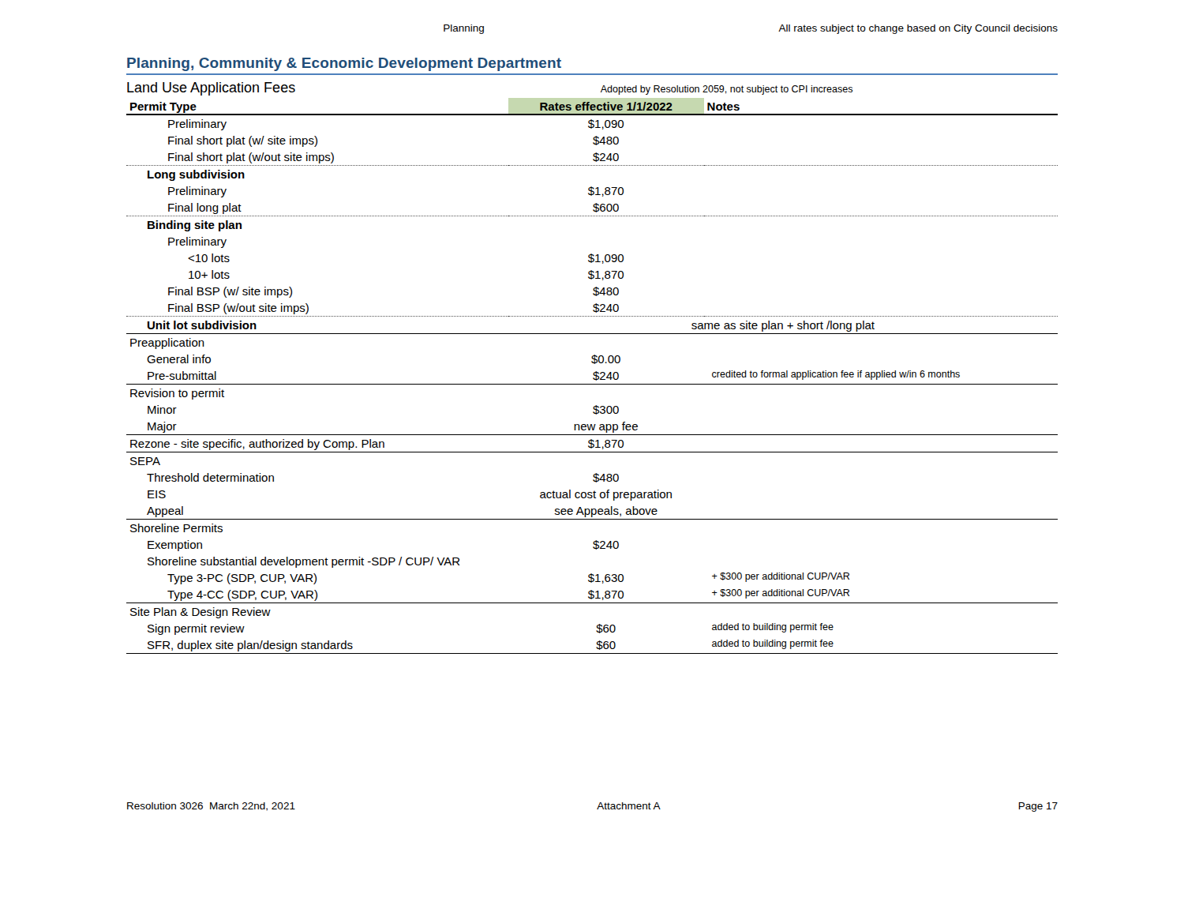Planning
All rates subject to change based on City Council decisions
Planning, Community & Economic Development Department
Land Use Application Fees
Adopted by Resolution 2059, not subject to CPI increases
| Permit Type | Rates effective 1/1/2022 | Notes |
| --- | --- | --- |
| Preliminary | $1,090 | |
| Final short plat (w/ site imps) | $480 | |
| Final short plat (w/out site imps) | $240 | |
| Long subdivision | | |
| Preliminary | $1,870 | |
| Final long plat | $600 | |
| Binding site plan | | |
| Preliminary | | |
| <10 lots | $1,090 | |
| 10+ lots | $1,870 | |
| Final BSP (w/ site imps) | $480 | |
| Final BSP (w/out site imps) | $240 | |
| Unit lot subdivision | same as site plan + short /long plat |
| Preapplication | | |
| General info | $0.00 | |
| Pre-submittal | $240 | credited to formal application fee if applied w/in 6 months |
| Revision to permit | | |
| Minor | $300 | |
| Major | new app fee | |
| Rezone - site specific, authorized by Comp. Plan | $1,870 | |
| SEPA | | |
| Threshold determination | $480 | |
| EIS | actual cost of preparation | |
| Appeal | see Appeals, above | |
| Shoreline Permits | | |
| Exemption | $240 | |
| Shoreline substantial development permit -SDP / CUP/ VAR | | |
| Type 3-PC (SDP, CUP, VAR) | $1,630 | + $300 per additional CUP/VAR |
| Type 4-CC (SDP, CUP, VAR) | $1,870 | + $300 per additional CUP/VAR |
| Site Plan & Design Review | | |
| Sign permit review | $60 | added to building permit fee |
| SFR, duplex site plan/design standards | $60 | added to building permit fee |
Resolution 3026 March 22nd, 2021
Attachment A
Page 17